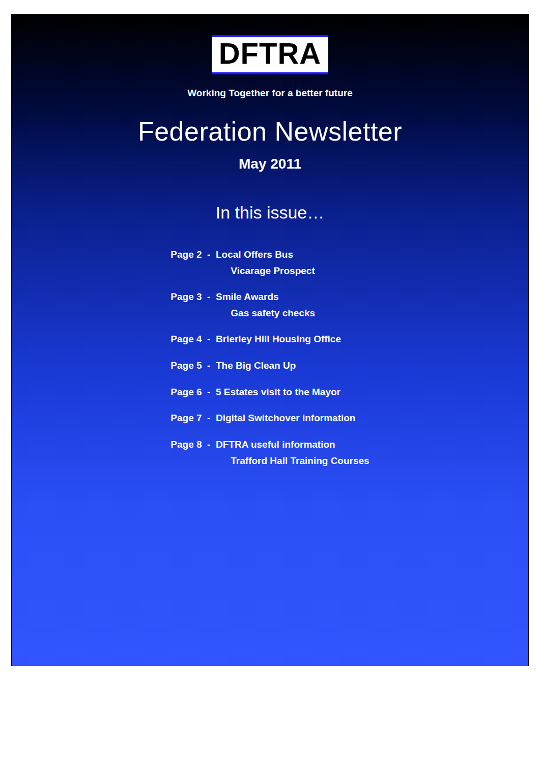DFTRA
Working Together for a better future
Federation Newsletter
May 2011
In this issue…
Page 2 - Local Offers Bus
Vicarage Prospect
Page 3 - Smile Awards
Gas safety checks
Page 4 - Brierley Hill Housing Office
Page 5 - The Big Clean Up
Page 6 - 5 Estates visit to the Mayor
Page 7 - Digital Switchover information
Page 8 - DFTRA useful information
Trafford Hall Training Courses